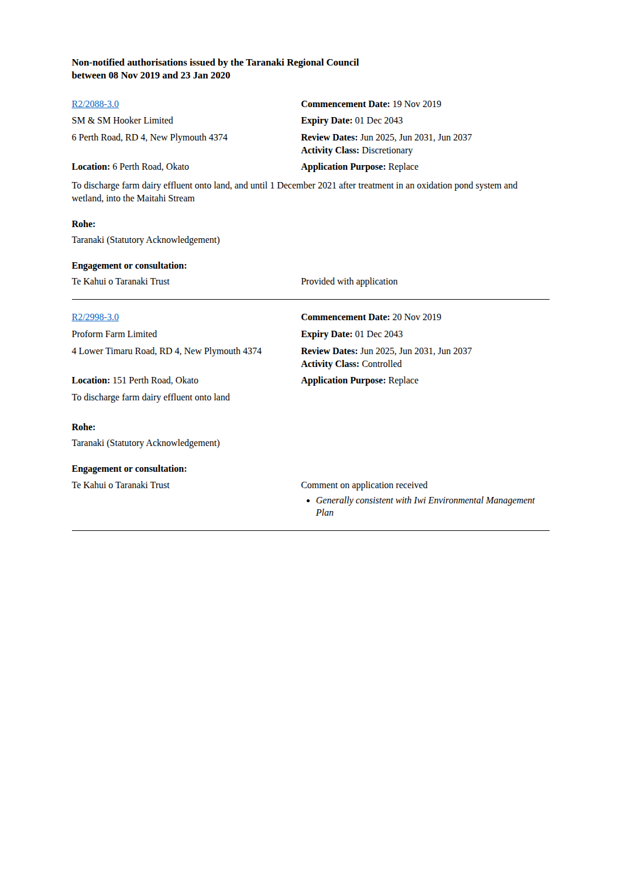Non-notified authorisations issued by the Taranaki Regional Council
between 08 Nov 2019 and 23 Jan 2020
| R2/2088-3.0 | Commencement Date: 19 Nov 2019 |
| SM & SM Hooker Limited | Expiry Date: 01 Dec 2043 |
| 6 Perth Road, RD 4, New Plymouth 4374 | Review Dates: Jun 2025, Jun 2031, Jun 2037 Activity Class: Discretionary |
| Location: 6 Perth Road, Okato | Application Purpose: Replace |
To discharge farm dairy effluent onto land, and until 1 December 2021 after treatment in an oxidation pond system and wetland, into the Maitahi Stream
Rohe:
Taranaki (Statutory Acknowledgement)
Engagement or consultation:
| Te Kahui o Taranaki Trust | Provided with application |
| R2/2998-3.0 | Commencement Date: 20 Nov 2019 |
| Proform Farm Limited | Expiry Date: 01 Dec 2043 |
| 4 Lower Timaru Road, RD 4, New Plymouth 4374 | Review Dates: Jun 2025, Jun 2031, Jun 2037 Activity Class: Controlled |
| Location: 151 Perth Road, Okato | Application Purpose: Replace |
| To discharge farm dairy effluent onto land | |
Rohe:
Taranaki (Statutory Acknowledgement)
Engagement or consultation:
| Te Kahui o Taranaki Trust | Comment on application received Generally consistent with Iwi Environmental Management Plan |